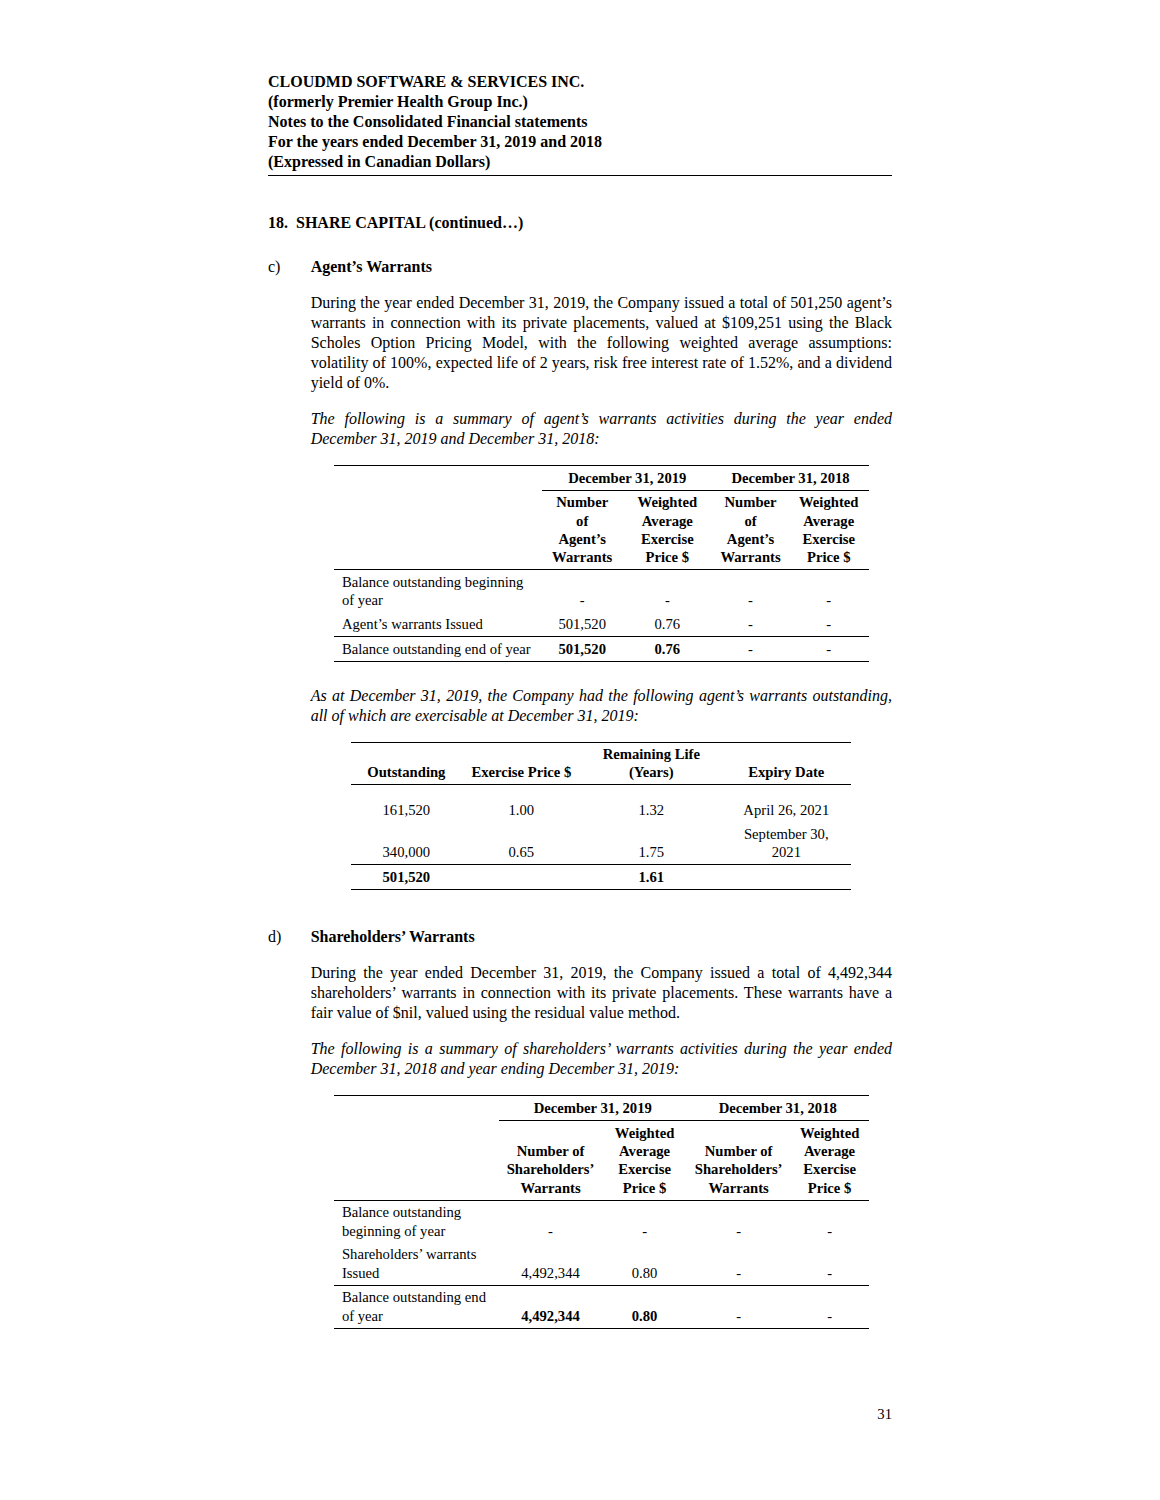CLOUDMD SOFTWARE & SERVICES INC.
(formerly Premier Health Group Inc.)
Notes to the Consolidated Financial statements
For the years ended December 31, 2019 and 2018
(Expressed in Canadian Dollars)
18. SHARE CAPITAL (continued…)
c)
Agent’s Warrants
During the year ended December 31, 2019, the Company issued a total of 501,250 agent’s warrants in connection with its private placements, valued at $109,251 using the Black Scholes Option Pricing Model, with the following weighted average assumptions: volatility of 100%, expected life of 2 years, risk free interest rate of 1.52%, and a dividend yield of 0%.
The following is a summary of agent’s warrants activities during the year ended December 31, 2019 and December 31, 2018:
| | December 31, 2019 | December 31, 2018 |
| --- | --- | --- |
| | Number of Agent’s Warrants | Weighted Average Exercise Price $ | Number of Agent’s Warrants | Weighted Average Exercise Price $ |
| Balance outstanding beginning of year | - | - | - | - |
| Agent’s warrants Issued | 501,520 | 0.76 | - | - |
| Balance outstanding end of year | 501,520 | 0.76 | - | - |
As at December 31, 2019, the Company had the following agent’s warrants outstanding, all of which are exercisable at December 31, 2019:
| Outstanding | Exercise Price $ | Remaining Life (Years) | Expiry Date |
| --- | --- | --- | --- |
| 161,520 | 1.00 | 1.32 | April 26, 2021 |
| 340,000 | 0.65 | 1.75 | September 30, 2021 |
| 501,520 | | 1.61 | |
d)
Shareholders’ Warrants
During the year ended December 31, 2019, the Company issued a total of 4,492,344 shareholders’ warrants in connection with its private placements. These warrants have a fair value of $nil, valued using the residual value method.
The following is a summary of shareholders’ warrants activities during the year ended December 31, 2018 and year ending December 31, 2019:
| | December 31, 2019 | December 31, 2018 |
| --- | --- | --- |
| | Number of Shareholders’ Warrants | Weighted Average Exercise Price $ | Number of Shareholders’ Warrants | Weighted Average Exercise Price $ |
| Balance outstanding beginning of year | - | - | - | - |
| Shareholders’ warrants Issued | 4,492,344 | 0.80 | - | - |
| Balance outstanding end of year | 4,492,344 | 0.80 | - | - |
31